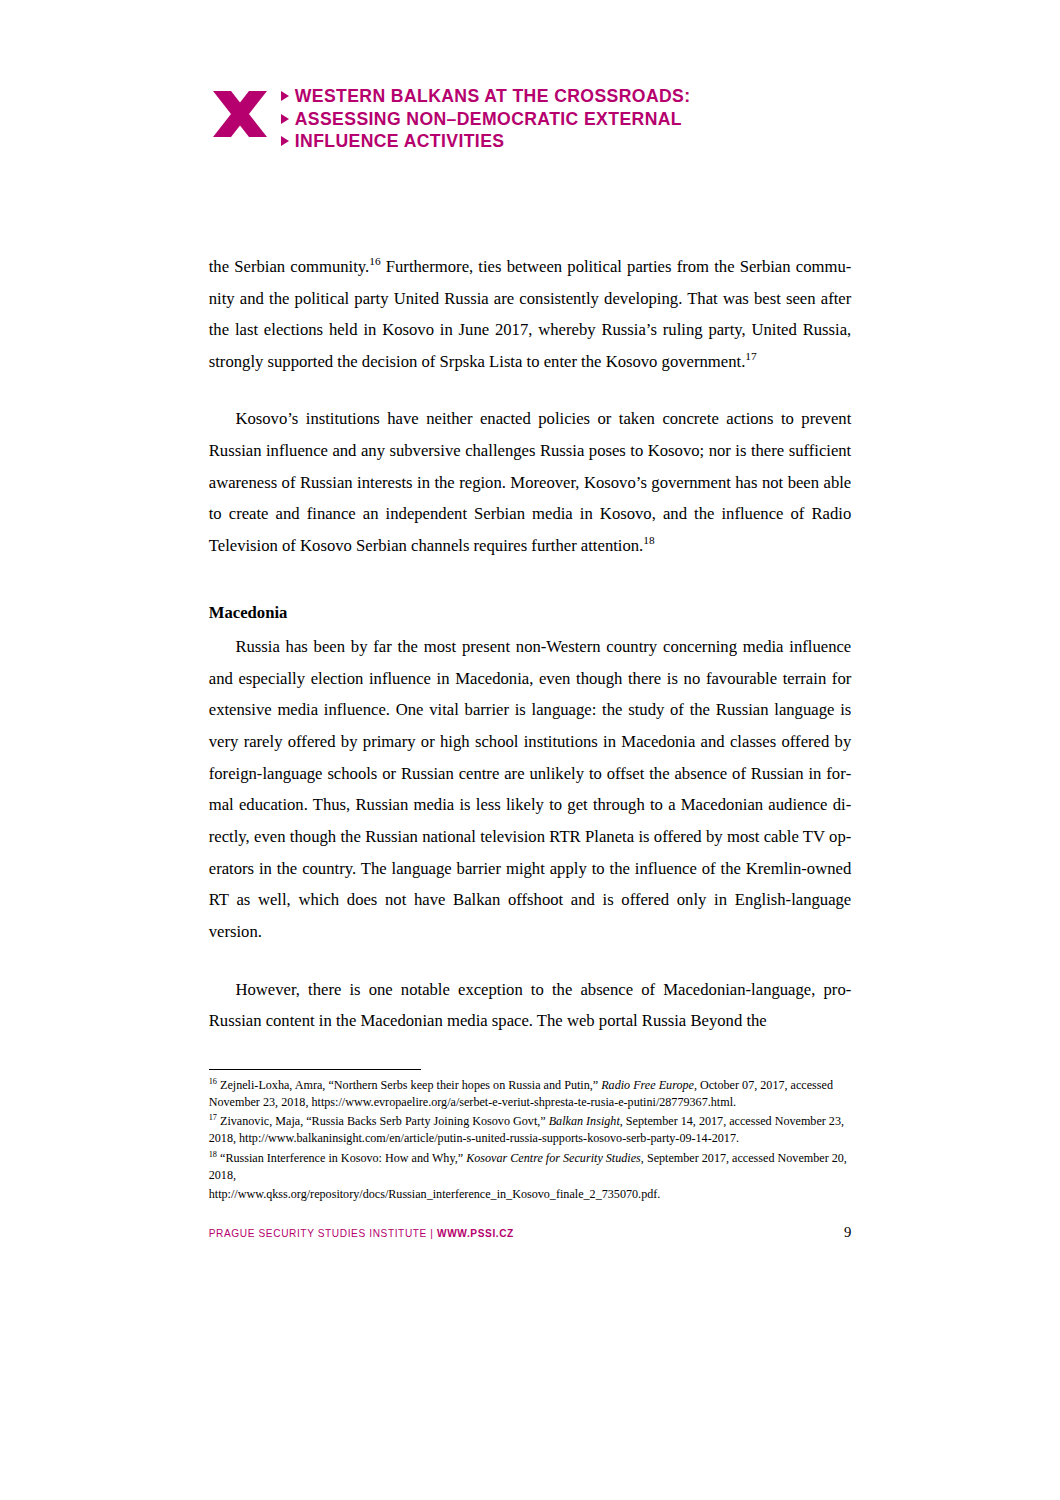Western Balkans at the Crossroads: Assessing Non–Democratic External Influence Activities
the Serbian community.16 Furthermore, ties between political parties from the Serbian community and the political party United Russia are consistently developing. That was best seen after the last elections held in Kosovo in June 2017, whereby Russia’s ruling party, United Russia, strongly supported the decision of Srpska Lista to enter the Kosovo government.17
Kosovo’s institutions have neither enacted policies or taken concrete actions to prevent Russian influence and any subversive challenges Russia poses to Kosovo; nor is there sufficient awareness of Russian interests in the region. Moreover, Kosovo’s government has not been able to create and finance an independent Serbian media in Kosovo, and the influence of Radio Television of Kosovo Serbian channels requires further attention.18
Macedonia
Russia has been by far the most present non-Western country concerning media influence and especially election influence in Macedonia, even though there is no favourable terrain for extensive media influence. One vital barrier is language: the study of the Russian language is very rarely offered by primary or high school institutions in Macedonia and classes offered by foreign-language schools or Russian centre are unlikely to offset the absence of Russian in formal education. Thus, Russian media is less likely to get through to a Macedonian audience directly, even though the Russian national television RTR Planeta is offered by most cable TV operators in the country. The language barrier might apply to the influence of the Kremlin-owned RT as well, which does not have Balkan offshoot and is offered only in English-language version.
However, there is one notable exception to the absence of Macedonian-language, pro-Russian content in the Macedonian media space. The web portal Russia Beyond the
16 Zejneli-Loxha, Amra, “Northern Serbs keep their hopes on Russia and Putin,” Radio Free Europe, October 07, 2017, accessed November 23, 2018, https://www.evropaelire.org/a/serbet-e-veriut-shpresta-te-rusia-e-putini/28779367.html.
17 Zivanovic, Maja, “Russia Backs Serb Party Joining Kosovo Govt,” Balkan Insight, September 14, 2017, accessed November 23, 2018, http://www.balkaninsight.com/en/article/putin-s-united-russia-supports-kosovo-serb-party-09-14-2017.
18 “Russian Interference in Kosovo: How and Why,” Kosovar Centre for Security Studies, September 2017, accessed November 20, 2018,
http://www.qkss.org/repository/docs/Russian_interference_in_Kosovo_finale_2_735070.pdf.
Prague Security Studies Institute | www.pssi.cz
9